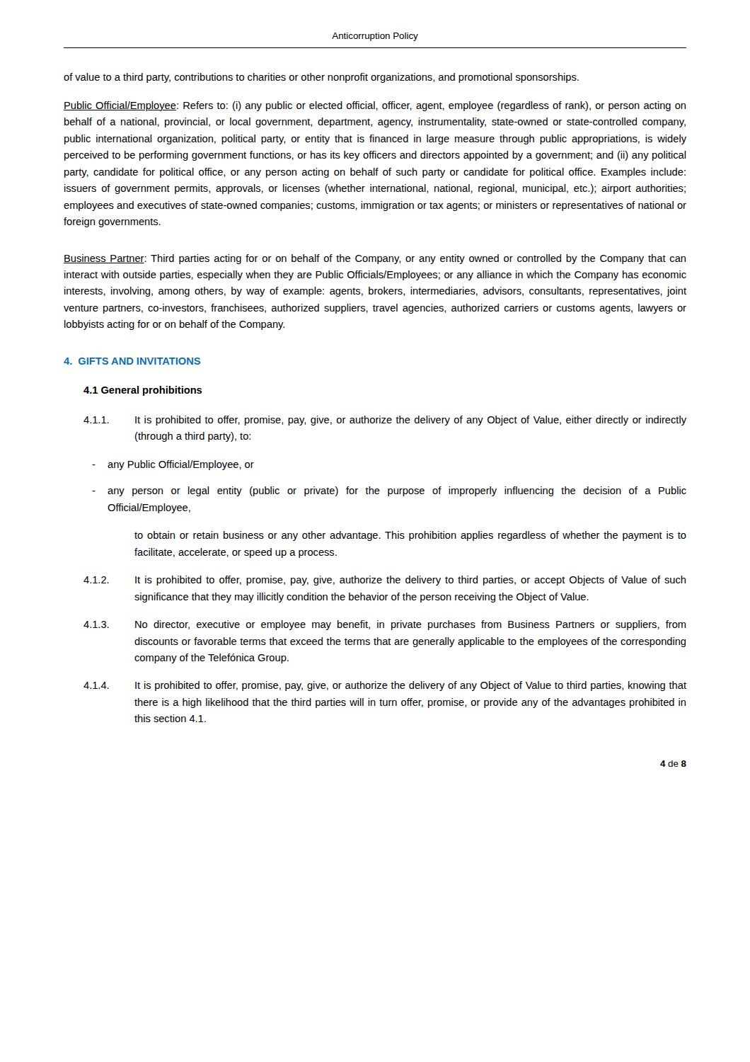Anticorruption Policy
of value to a third party, contributions to charities or other nonprofit organizations, and promotional sponsorships.
Public Official/Employee: Refers to: (i) any public or elected official, officer, agent, employee (regardless of rank), or person acting on behalf of a national, provincial, or local government, department, agency, instrumentality, state-owned or state-controlled company, public international organization, political party, or entity that is financed in large measure through public appropriations, is widely perceived to be performing government functions, or has its key officers and directors appointed by a government; and (ii) any political party, candidate for political office, or any person acting on behalf of such party or candidate for political office. Examples include: issuers of government permits, approvals, or licenses (whether international, national, regional, municipal, etc.); airport authorities; employees and executives of state-owned companies; customs, immigration or tax agents; or ministers or representatives of national or foreign governments.
Business Partner: Third parties acting for or on behalf of the Company, or any entity owned or controlled by the Company that can interact with outside parties, especially when they are Public Officials/Employees; or any alliance in which the Company has economic interests, involving, among others, by way of example: agents, brokers, intermediaries, advisors, consultants, representatives, joint venture partners, co-investors, franchisees, authorized suppliers, travel agencies, authorized carriers or customs agents, lawyers or lobbyists acting for or on behalf of the Company.
4. GIFTS AND INVITATIONS
4.1 General prohibitions
4.1.1.
It is prohibited to offer, promise, pay, give, or authorize the delivery of any Object of Value, either directly or indirectly (through a third party), to:
any Public Official/Employee, or
any person or legal entity (public or private) for the purpose of improperly influencing the decision of a Public Official/Employee,
to obtain or retain business or any other advantage. This prohibition applies regardless of whether the payment is to facilitate, accelerate, or speed up a process.
4.1.2.
It is prohibited to offer, promise, pay, give, authorize the delivery to third parties, or accept Objects of Value of such significance that they may illicitly condition the behavior of the person receiving the Object of Value.
4.1.3.
No director, executive or employee may benefit, in private purchases from Business Partners or suppliers, from discounts or favorable terms that exceed the terms that are generally applicable to the employees of the corresponding company of the Telefónica Group.
4.1.4.
It is prohibited to offer, promise, pay, give, or authorize the delivery of any Object of Value to third parties, knowing that there is a high likelihood that the third parties will in turn offer, promise, or provide any of the advantages prohibited in this section 4.1.
4 de 8